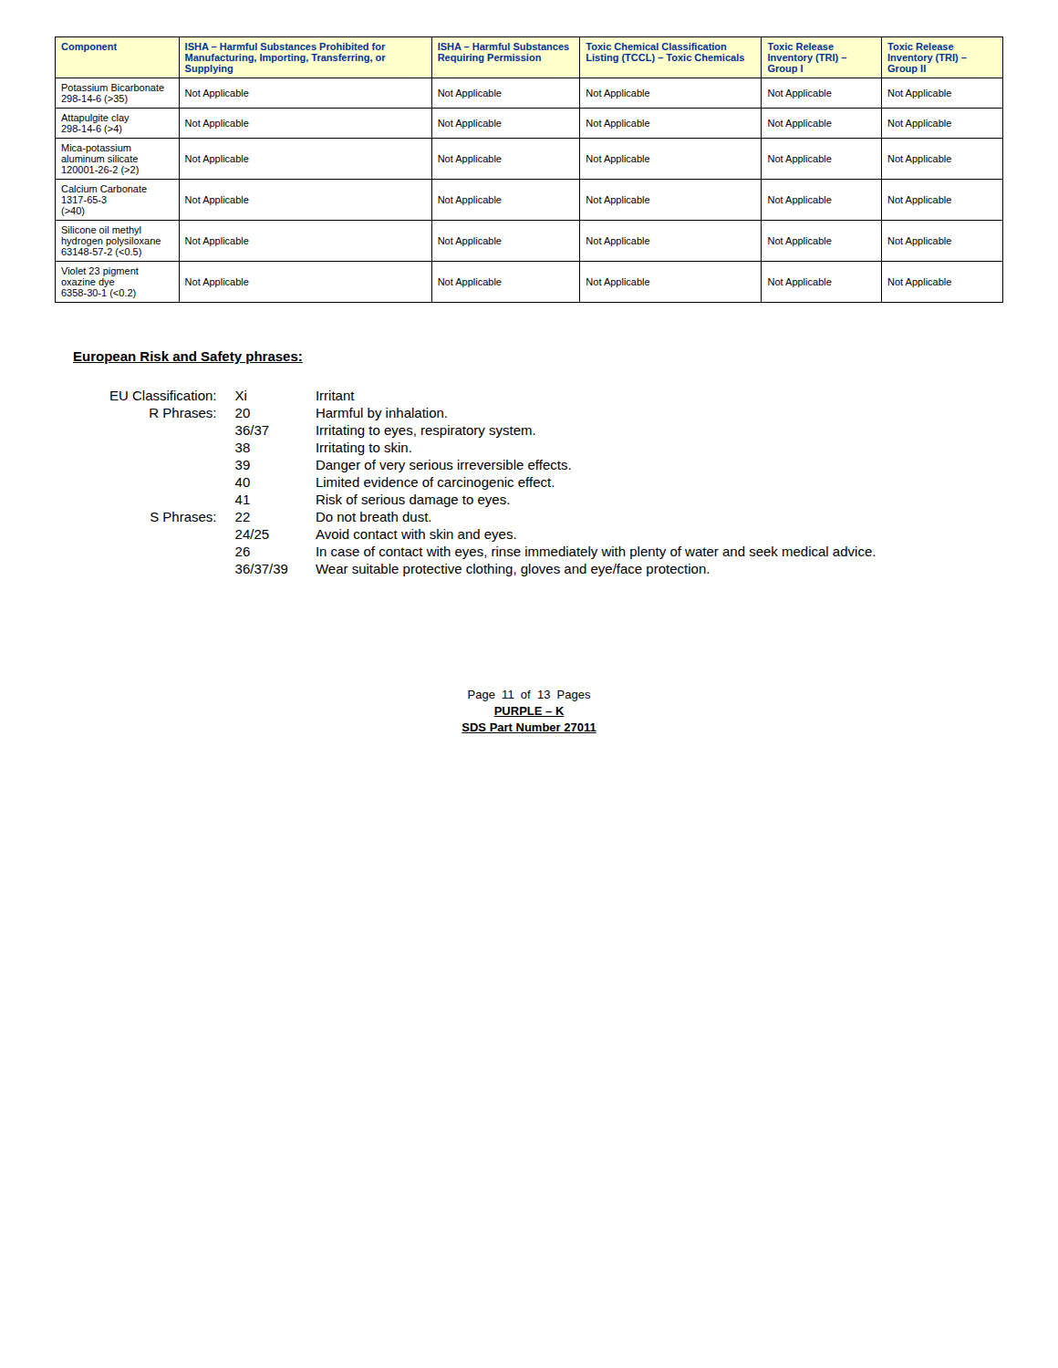| Component | ISHA – Harmful Substances Prohibited for Manufacturing, Importing, Transferring, or Supplying | ISHA – Harmful Substances Requiring Permission | Toxic Chemical Classification Listing (TCCL) – Toxic Chemicals | Toxic Release Inventory (TRI) – Group I | Toxic Release Inventory (TRI) – Group II |
| --- | --- | --- | --- | --- | --- |
| Potassium Bicarbonate 298-14-6 (>35) | Not Applicable | Not Applicable | Not Applicable | Not Applicable | Not Applicable |
| Attapulgite clay 298-14-6 (>4) | Not Applicable | Not Applicable | Not Applicable | Not Applicable | Not Applicable |
| Mica-potassium aluminum silicate 120001-26-2 (>2) | Not Applicable | Not Applicable | Not Applicable | Not Applicable | Not Applicable |
| Calcium Carbonate 1317-65-3 (>40) | Not Applicable | Not Applicable | Not Applicable | Not Applicable | Not Applicable |
| Silicone oil methyl hydrogen polysiloxane 63148-57-2 (<0.5) | Not Applicable | Not Applicable | Not Applicable | Not Applicable | Not Applicable |
| Violet 23 pigment oxazine dye 6358-30-1 (<0.2) | Not Applicable | Not Applicable | Not Applicable | Not Applicable | Not Applicable |
European Risk and Safety phrases:
| EU Classification: | Xi | Irritant |
| R Phrases: | 20 | Harmful by inhalation. |
| | 36/37 | Irritating to eyes, respiratory system. |
| | 38 | Irritating to skin. |
| | 39 | Danger of very serious irreversible effects. |
| | 40 | Limited evidence of carcinogenic effect. |
| | 41 | Risk of serious damage to eyes. |
| S Phrases: | 22 | Do not breath dust. |
| | 24/25 | Avoid contact with skin and eyes. |
| | 26 | In case of contact with eyes, rinse immediately with plenty of water and seek medical advice. |
| | 36/37/39 | Wear suitable protective clothing, gloves and eye/face protection. |
Page 11 of 13 Pages
PURPLE – K
SDS Part Number 27011